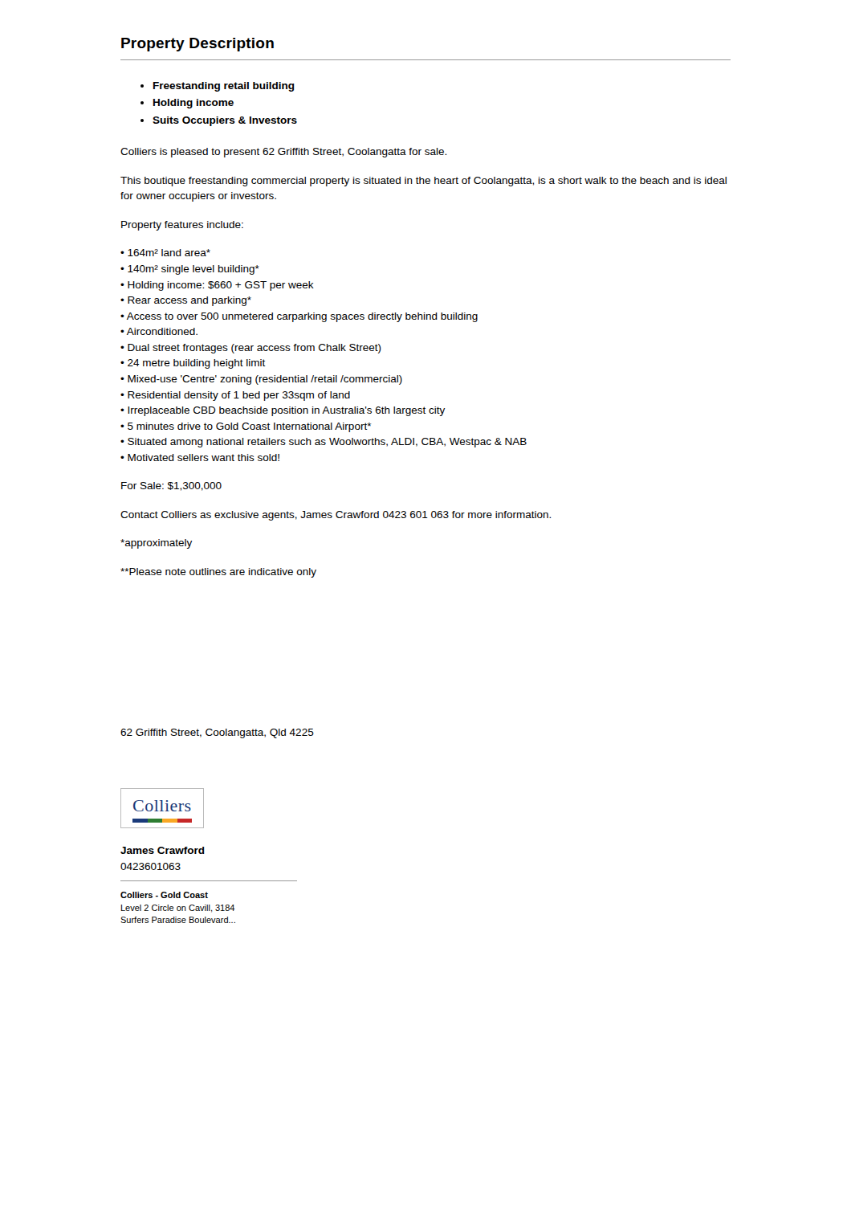Property Description
Freestanding retail building
Holding income
Suits Occupiers & Investors
Colliers is pleased to present 62 Griffith Street, Coolangatta for sale.
This boutique freestanding commercial property is situated in the heart of Coolangatta, is a short walk to the beach and is ideal for owner occupiers or investors.
Property features include:
• 164m² land area*
• 140m² single level building*
• Holding income: $660 + GST per week
• Rear access and parking*
• Access to over 500 unmetered carparking spaces directly behind building
• Airconditioned.
• Dual street frontages (rear access from Chalk Street)
• 24 metre building height limit
• Mixed-use 'Centre' zoning (residential /retail /commercial)
• Residential density of 1 bed per 33sqm of land
• Irreplaceable CBD beachside position in Australia's 6th largest city
• 5 minutes drive to Gold Coast International Airport*
• Situated among national retailers such as Woolworths, ALDI, CBA, Westpac & NAB
• Motivated sellers want this sold!
For Sale: $1,300,000
Contact Colliers as exclusive agents, James Crawford 0423 601 063 for more information.
*approximately
**Please note outlines are indicative only
62 Griffith Street, Coolangatta, Qld 4225
Colliers
James Crawford
0423601063
Colliers - Gold Coast
Level 2 Circle on Cavill, 3184
Surfers Paradise Boulevard...